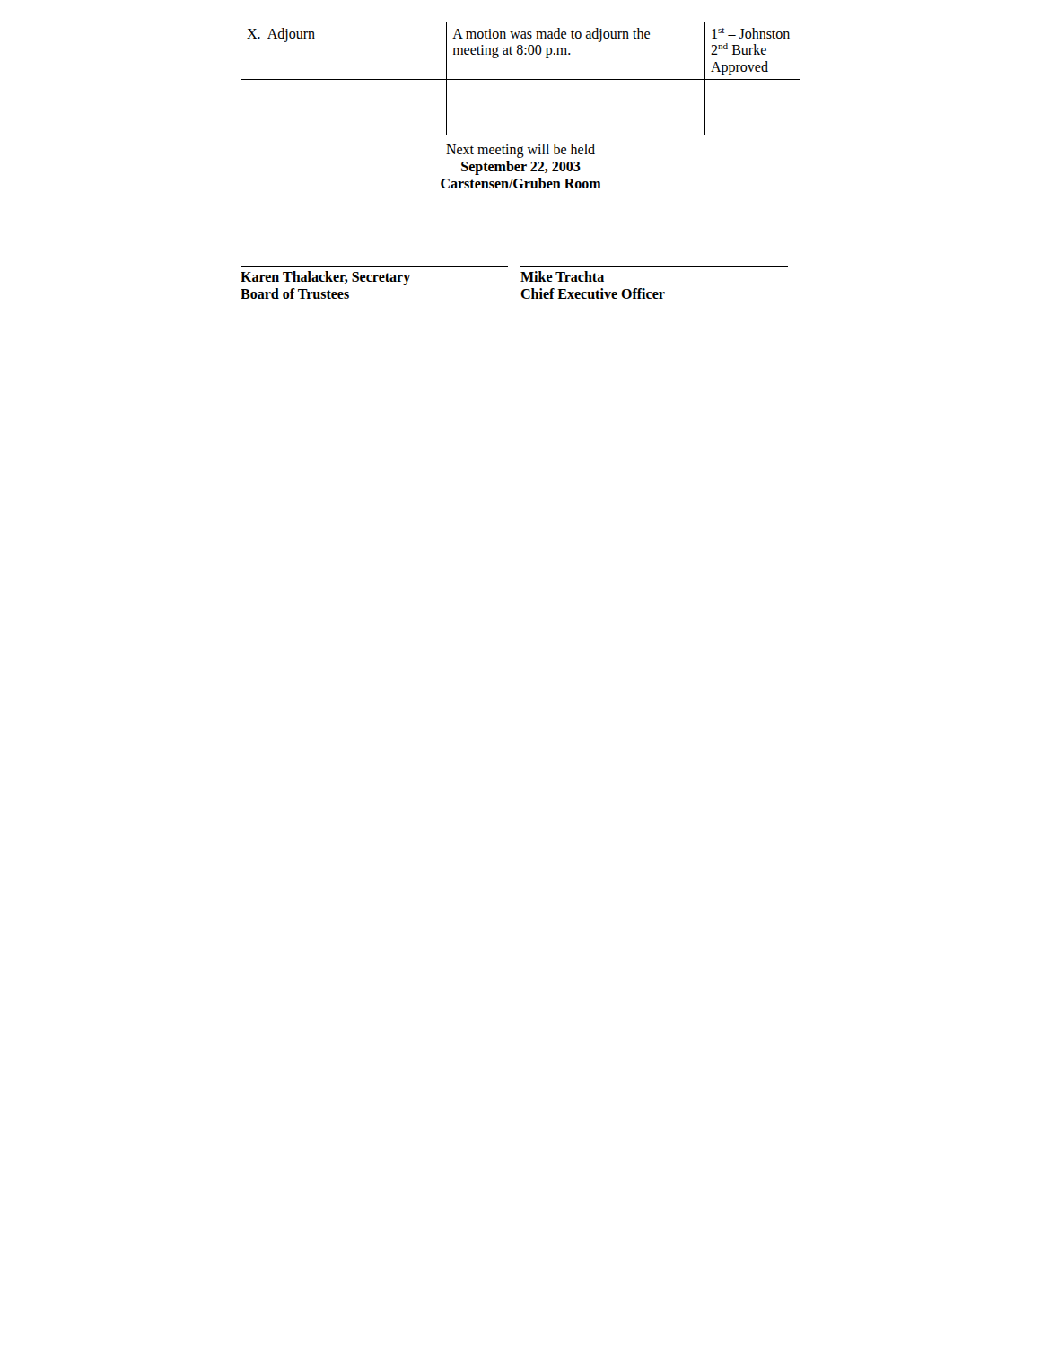| X. Adjourn | A motion was made to adjourn the meeting at 8:00 p.m. | 1 st – Johnston 2 nd Burke Approved |
Next meeting will be held
September 22, 2003
Carstensen/Gruben Room
| Karen Thalacker, Secretary Board of Trustees | Mike Trachta Chief Executive Officer |